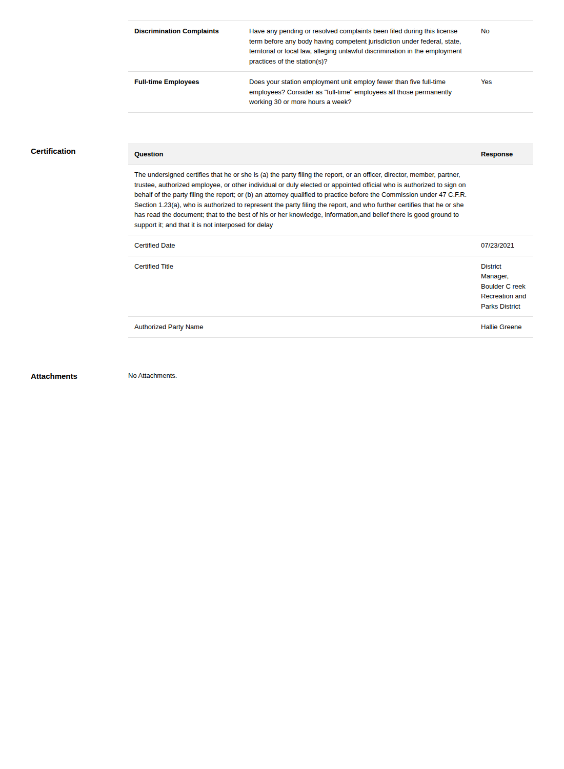| Discrimination Complaints | Have any pending or resolved complaints been filed during this license term before any body having competent jurisdiction under federal, state, territorial or local law, alleging unlawful discrimination in the employment practices of the station(s)? | No |
| Full-time Employees | Does your station employment unit employ fewer than five full-time employees? Consider as "full-time" employees all those permanently working 30 or more hours a week? | Yes |
Certification
| Question | Response |
| --- | --- |
| The undersigned certifies that he or she is (a) the party filing the report, or an officer, director, member, partner, trustee, authorized employee, or other individual or duly elected or appointed official who is authorized to sign on behalf of the party filing the report; or (b) an attorney qualified to practice before the Commission under 47 C.F.R. Section 1.23(a), who is authorized to represent the party filing the report, and who further certifies that he or she has read the document; that to the best of his or her knowledge, information,and belief there is good ground to support it; and that it is not interposed for delay | |
| Certified Date | 07/23/2021 |
| Certified Title | District Manager, Boulder C reek Recreation and Parks District |
| Authorized Party Name | Hallie Greene |
Attachments
No Attachments.